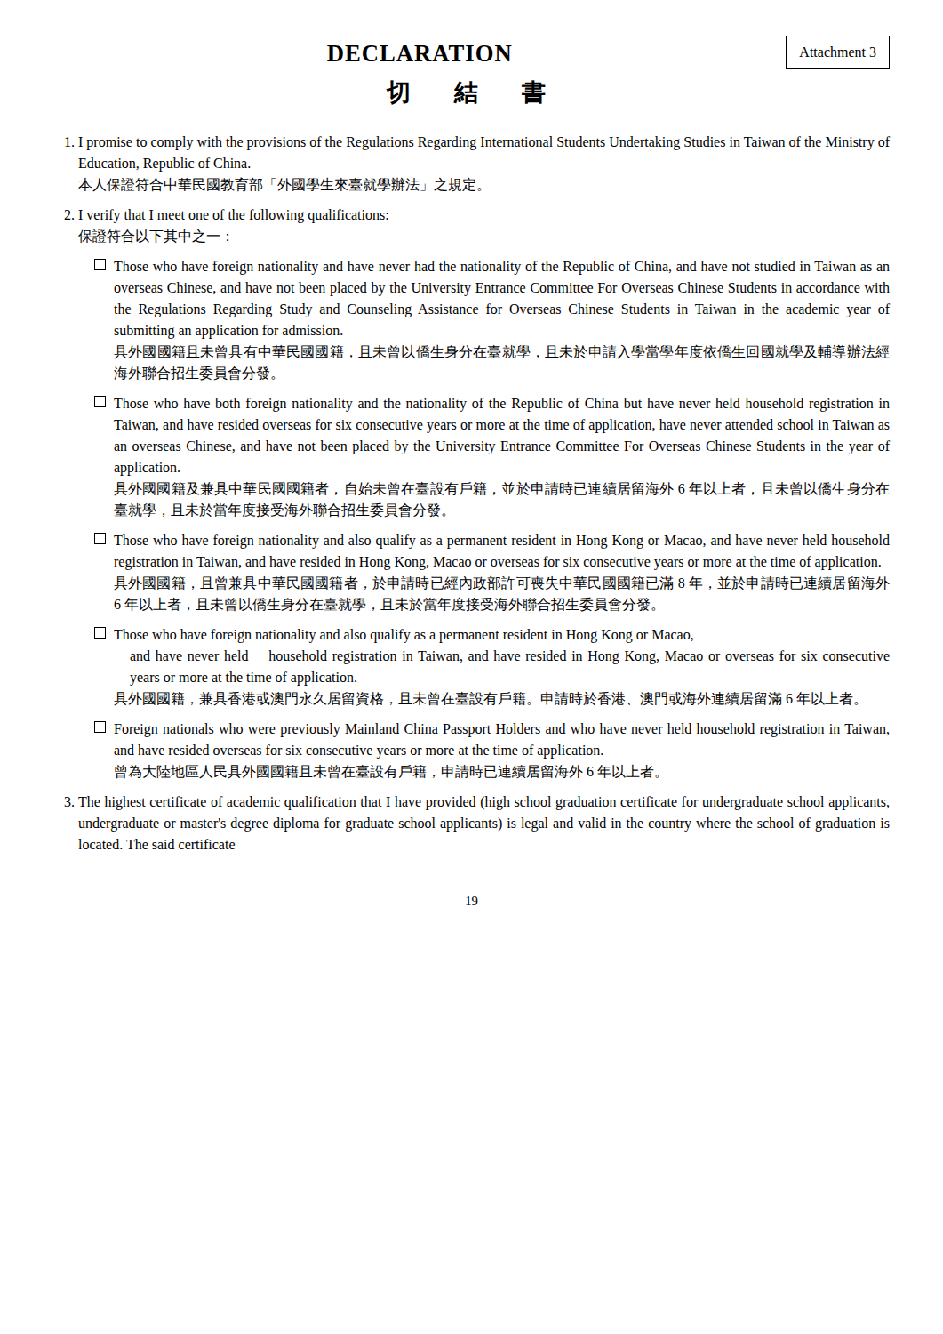Attachment 3
DECLARATION
切 結 書
I promise to comply with the provisions of the Regulations Regarding International Students Undertaking Studies in Taiwan of the Ministry of Education, Republic of China. 本人保證符合中華民國教育部「外國學生來臺就學辦法」之規定。
I verify that I meet one of the following qualifications: 保證符合以下其中之一：
Those who have foreign nationality and have never had the nationality of the Republic of China, and have not studied in Taiwan as an overseas Chinese, and have not been placed by the University Entrance Committee For Overseas Chinese Students in accordance with the Regulations Regarding Study and Counseling Assistance for Overseas Chinese Students in Taiwan in the academic year of submitting an application for admission. 具外國國籍且未曾具有中華民國國籍，且未曾以僑生身分在臺就學，且未於申請入學當學年度依僑生回國就學及輔導辦法經海外聯合招生委員會分發。
Those who have both foreign nationality and the nationality of the Republic of China but have never held household registration in Taiwan, and have resided overseas for six consecutive years or more at the time of application, have never attended school in Taiwan as an overseas Chinese, and have not been placed by the University Entrance Committee For Overseas Chinese Students in the year of application. 具外國國籍及兼具中華民國國籍者，自始未曾在臺設有戶籍，並於申請時已連續居留海外 6 年以上者，且未曾以僑生身分在臺就學，且未於當年度接受海外聯合招生委員會分發。
Those who have foreign nationality and also qualify as a permanent resident in Hong Kong or Macao, and have never held household registration in Taiwan, and have resided in Hong Kong, Macao or overseas for six consecutive years or more at the time of application. 具外國國籍，且曾兼具中華民國國籍者，於申請時已經內政部許可喪失中華民國國籍已滿 8 年，並於申請時已連續居留海外 6 年以上者，且未曾以僑生身分在臺就學，且未於當年度接受海外聯合招生委員會分發。
Those who have foreign nationality and also qualify as a permanent resident in Hong Kong or Macao,
and have never held household registration in Taiwan, and have resided in Hong Kong, Macao or overseas for six consecutive years or more at the time of application.
具外國國籍，兼具香港或澳門永久居留資格，且未曾在臺設有戶籍。申請時於香港、澳門或海外連續居留滿 6 年以上者。
Foreign nationals who were previously Mainland China Passport Holders and who have never held household registration in Taiwan, and have resided overseas for six consecutive years or more at the time of application. 曾為大陸地區人民具外國國籍且未曾在臺設有戶籍，申請時已連續居留海外 6 年以上者。
The highest certificate of academic qualification that I have provided (high school graduation certificate for undergraduate school applicants, undergraduate or master's degree diploma for graduate school applicants) is legal and valid in the country where the school of graduation is located. The said certificate
19